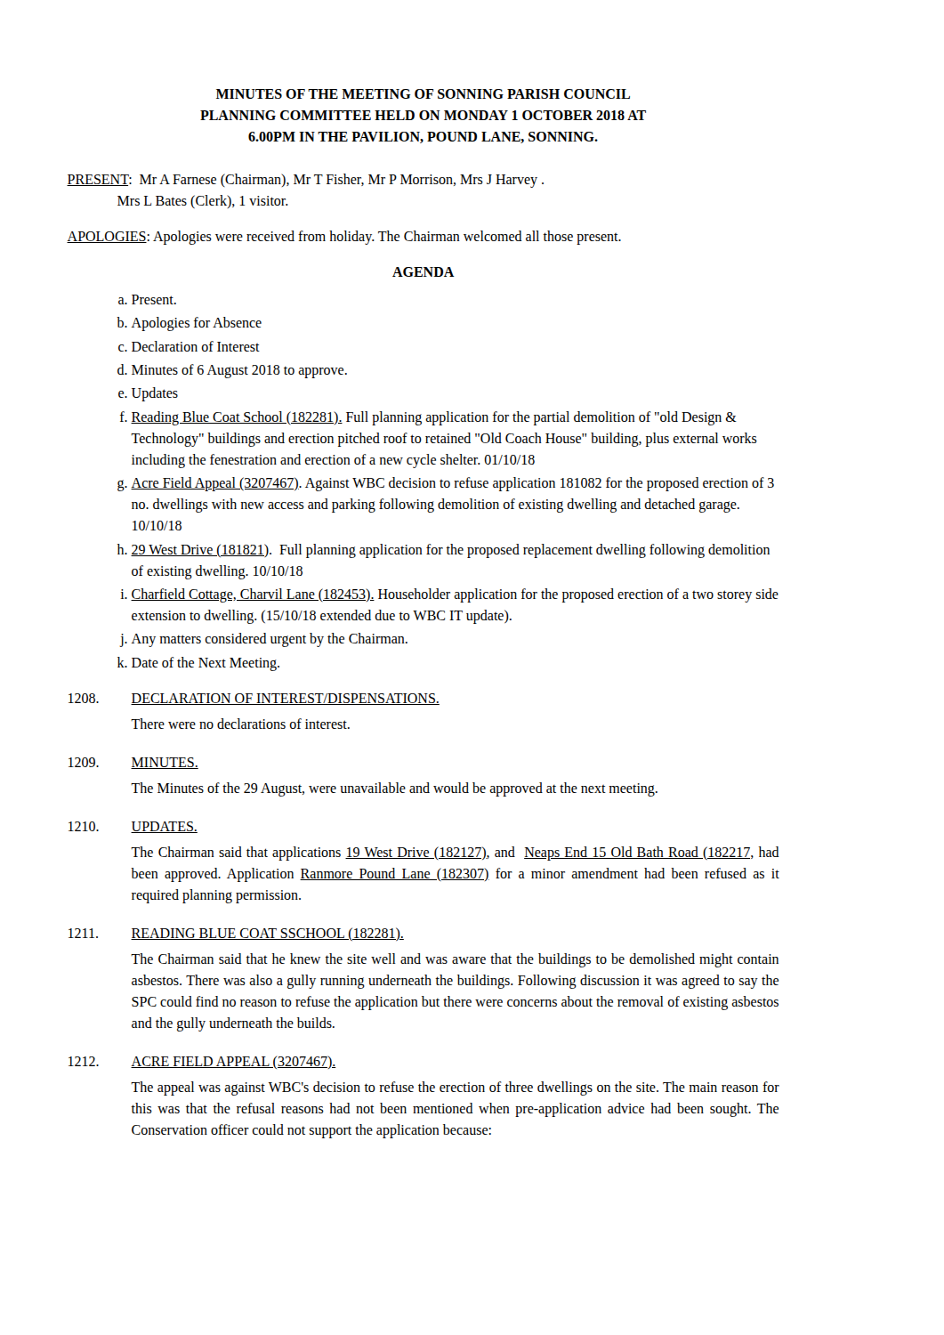MINUTES OF THE MEETING OF SONNING PARISH COUNCIL
PLANNING COMMITTEE HELD ON MONDAY 1 OCTOBER 2018 AT
6.00PM IN THE PAVILION, POUND LANE, SONNING.
PRESENT: Mr A Farnese (Chairman), Mr T Fisher, Mr P Morrison, Mrs J Harvey .
Mrs L Bates (Clerk), 1 visitor.
APOLOGIES: Apologies were received from holiday. The Chairman welcomed all those present.
AGENDA
Present.
Apologies for Absence
Declaration of Interest
Minutes of 6 August 2018 to approve.
Updates
Reading Blue Coat School (182281). Full planning application for the partial demolition of "old Design & Technology" buildings and erection pitched roof to retained "Old Coach House" building, plus external works including the fenestration and erection of a new cycle shelter. 01/10/18
Acre Field Appeal (3207467). Against WBC decision to refuse application 181082 for the proposed erection of 3 no. dwellings with new access and parking following demolition of existing dwelling and detached garage. 10/10/18
29 West Drive (181821). Full planning application for the proposed replacement dwelling following demolition of existing dwelling. 10/10/18
Charfield Cottage, Charvil Lane (182453). Householder application for the proposed erection of a two storey side extension to dwelling. (15/10/18 extended due to WBC IT update).
Any matters considered urgent by the Chairman.
Date of the Next Meeting.
1208. DECLARATION OF INTEREST/DISPENSATIONS.
There were no declarations of interest.
1209. MINUTES.
The Minutes of the 29 August, were unavailable and would be approved at the next meeting.
1210. UPDATES.
The Chairman said that applications 19 West Drive (182127), and Neaps End 15 Old Bath Road (182217, had been approved. Application Ranmore Pound Lane (182307) for a minor amendment had been refused as it required planning permission.
1211. READING BLUE COAT SSCHOOL (182281).
The Chairman said that he knew the site well and was aware that the buildings to be demolished might contain asbestos. There was also a gully running underneath the buildings. Following discussion it was agreed to say the SPC could find no reason to refuse the application but there were concerns about the removal of existing asbestos and the gully underneath the builds.
1212. ACRE FIELD APPEAL (3207467).
The appeal was against WBC's decision to refuse the erection of three dwellings on the site. The main reason for this was that the refusal reasons had not been mentioned when pre-application advice had been sought. The Conservation officer could not support the application because: